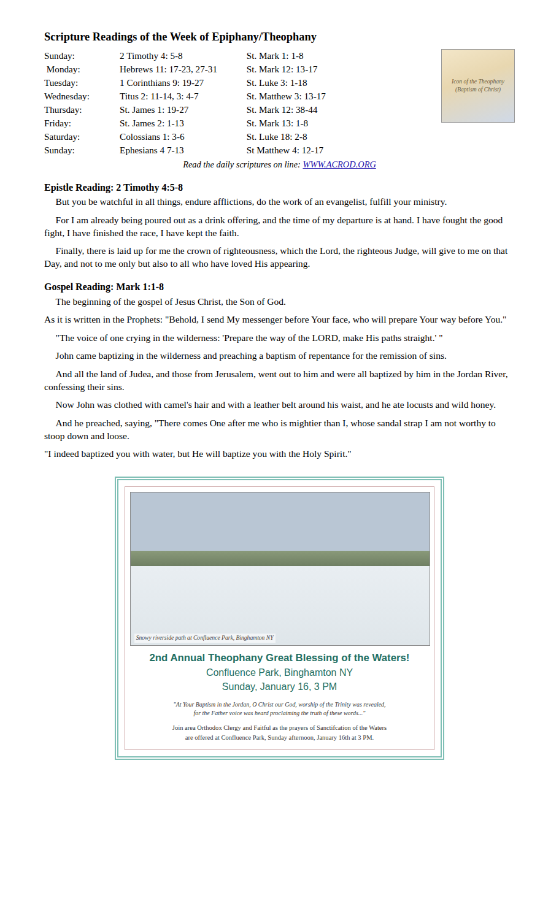Scripture Readings of the Week of Epiphany/Theophany
| Sunday: | 2 Timothy 4: 5-8 | St. Mark 1: 1-8 |
| Monday: | Hebrews 11: 17-23, 27-31 | St. Mark 12: 13-17 |
| Tuesday: | 1 Corinthians 9: 19-27 | St. Luke 3: 1-18 |
| Wednesday: | Titus 2: 11-14, 3: 4-7 | St. Matthew 3: 13-17 |
| Thursday: | St. James 1: 19-27 | St. Mark 12: 38-44 |
| Friday: | St. James 2: 1-13 | St. Mark 13: 1-8 |
| Saturday: | Colossians 1: 3-6 | St. Luke 18: 2-8 |
| Sunday: | Ephesians 4 7-13 | St Matthew 4: 12-17 |
Icon of the Theophany (Baptism of Christ)
Read the daily scriptures on line: WWW.ACROD.ORG
Epistle Reading: 2 Timothy 4:5-8
But you be watchful in all things, endure afflictions, do the work of an evangelist, fulfill your ministry.
For I am already being poured out as a drink offering, and the time of my departure is at hand. I have fought the good fight, I have finished the race, I have kept the faith.
Finally, there is laid up for me the crown of righteousness, which the Lord, the righteous Judge, will give to me on that Day, and not to me only but also to all who have loved His appearing.
Gospel Reading: Mark 1:1-8
The beginning of the gospel of Jesus Christ, the Son of God.
As it is written in the Prophets: "Behold, I send My messenger before Your face, who will prepare Your way before You."
"The voice of one crying in the wilderness: 'Prepare the way of the LORD, make His paths straight.' "
John came baptizing in the wilderness and preaching a baptism of repentance for the remission of sins.
And all the land of Judea, and those from Jerusalem, went out to him and were all baptized by him in the Jordan River, confessing their sins.
Now John was clothed with camel's hair and with a leather belt around his waist, and he ate locusts and wild honey.
And he preached, saying, "There comes One after me who is mightier than I, whose sandal strap I am not worthy to stoop down and loose.
"I indeed baptized you with water, but He will baptize you with the Holy Spirit."
Snowy riverside path at Confluence Park, Binghamton NY
2nd Annual Theophany Great Blessing of the Waters!
Confluence Park, Binghamton NY
Sunday, January 16, 3 PM
"At Your Baptism in the Jordan, O Christ our God, worship of the Trinity was revealed,
for the Father voice was heard proclaiming the truth of these words..."
Join area Orthodox Clergy and Faitful as the prayers of Sanctifcation of the Waters
are offered at Confluence Park, Sunday afternoon, January 16th at 3 PM.